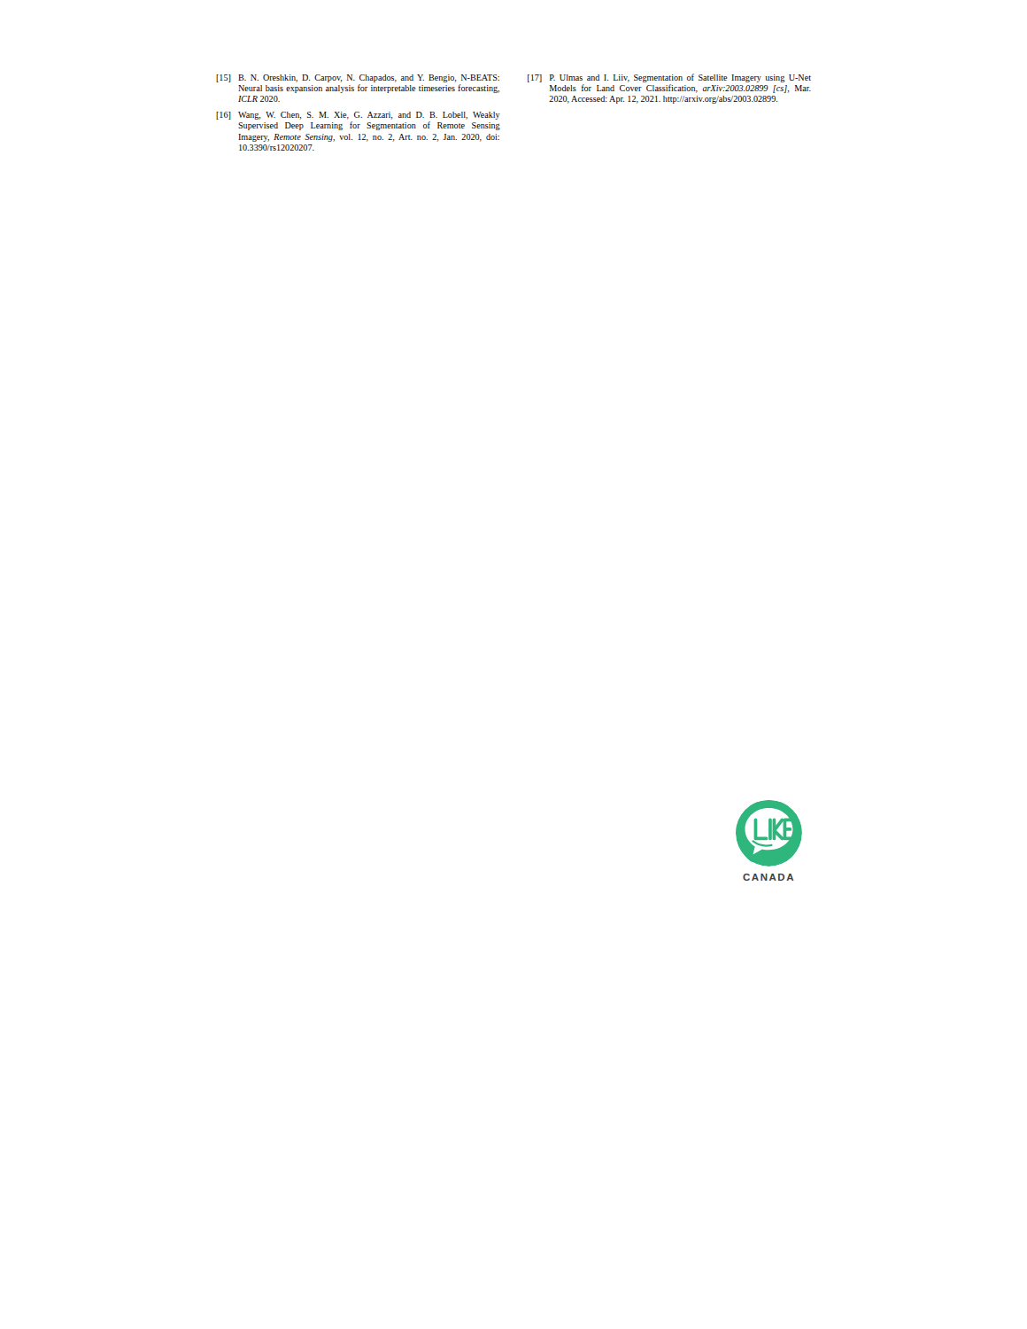[15]
B. N. Oreshkin, D. Carpov, N. Chapados, and Y. Bengio, N-BEATS: Neural basis expansion analysis for interpretable timeseries forecasting, ICLR 2020.
[16]
Wang, W. Chen, S. M. Xie, G. Azzari, and D. B. Lobell, Weakly Supervised Deep Learning for Segmentation of Remote Sensing Imagery, Remote Sensing, vol. 12, no. 2, Art. no. 2, Jan. 2020, doi: 10.3390/rs12020207.
[17]
P. Ulmas and I. Liiv, Segmentation of Satellite Imagery using U-Net Models for Land Cover Classification, arXiv:2003.02899 [cs], Mar. 2020, Accessed: Apr. 12, 2021. http://arxiv.org/abs/2003.02899.
CANADA